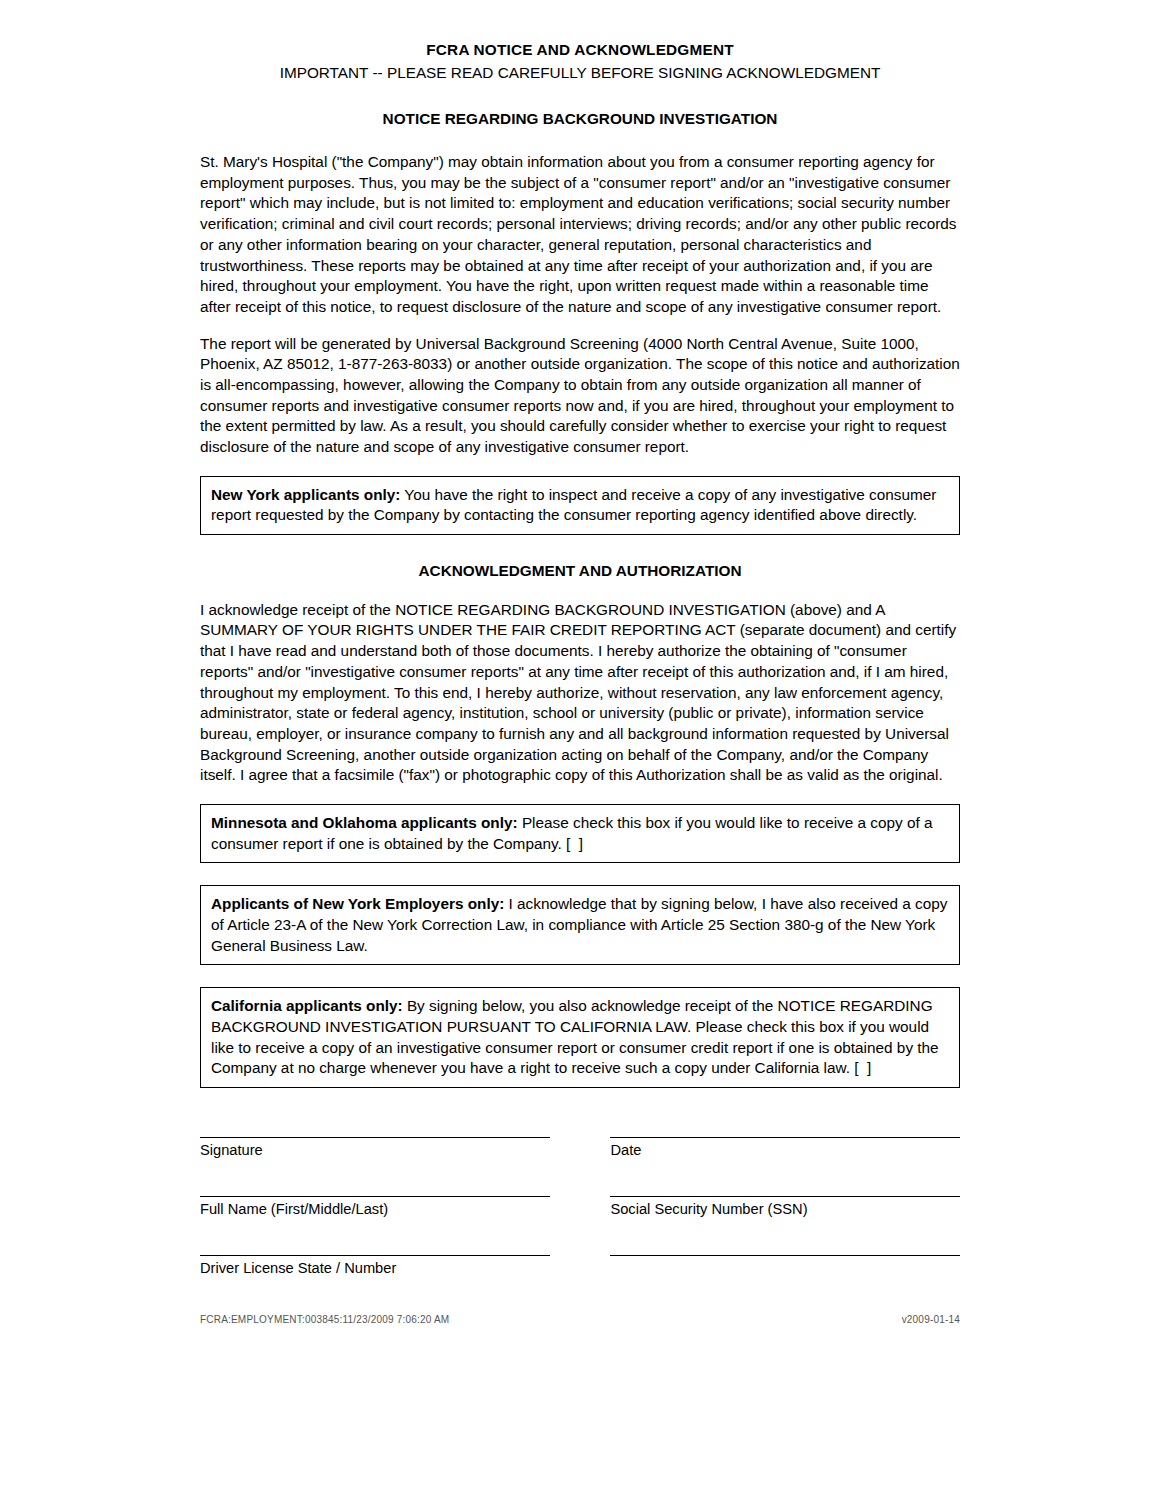FCRA NOTICE AND ACKNOWLEDGMENT
IMPORTANT -- PLEASE READ CAREFULLY BEFORE SIGNING ACKNOWLEDGMENT
NOTICE REGARDING BACKGROUND INVESTIGATION
St. Mary's Hospital ("the Company") may obtain information about you from a consumer reporting agency for employment purposes. Thus, you may be the subject of a "consumer report" and/or an "investigative consumer report" which may include, but is not limited to: employment and education verifications; social security number verification; criminal and civil court records; personal interviews; driving records; and/or any other public records or any other information bearing on your character, general reputation, personal characteristics and trustworthiness. These reports may be obtained at any time after receipt of your authorization and, if you are hired, throughout your employment. You have the right, upon written request made within a reasonable time after receipt of this notice, to request disclosure of the nature and scope of any investigative consumer report.
The report will be generated by Universal Background Screening (4000 North Central Avenue, Suite 1000, Phoenix, AZ 85012, 1-877-263-8033) or another outside organization. The scope of this notice and authorization is all-encompassing, however, allowing the Company to obtain from any outside organization all manner of consumer reports and investigative consumer reports now and, if you are hired, throughout your employment to the extent permitted by law. As a result, you should carefully consider whether to exercise your right to request disclosure of the nature and scope of any investigative consumer report.
New York applicants only: You have the right to inspect and receive a copy of any investigative consumer report requested by the Company by contacting the consumer reporting agency identified above directly.
ACKNOWLEDGMENT AND AUTHORIZATION
I acknowledge receipt of the NOTICE REGARDING BACKGROUND INVESTIGATION (above) and A SUMMARY OF YOUR RIGHTS UNDER THE FAIR CREDIT REPORTING ACT (separate document) and certify that I have read and understand both of those documents. I hereby authorize the obtaining of "consumer reports" and/or "investigative consumer reports" at any time after receipt of this authorization and, if I am hired, throughout my employment. To this end, I hereby authorize, without reservation, any law enforcement agency, administrator, state or federal agency, institution, school or university (public or private), information service bureau, employer, or insurance company to furnish any and all background information requested by Universal Background Screening, another outside organization acting on behalf of the Company, and/or the Company itself. I agree that a facsimile ("fax") or photographic copy of this Authorization shall be as valid as the original.
Minnesota and Oklahoma applicants only: Please check this box if you would like to receive a copy of a consumer report if one is obtained by the Company. [ ]
Applicants of New York Employers only: I acknowledge that by signing below, I have also received a copy of Article 23-A of the New York Correction Law, in compliance with Article 25 Section 380-g of the New York General Business Law.
California applicants only: By signing below, you also acknowledge receipt of the NOTICE REGARDING BACKGROUND INVESTIGATION PURSUANT TO CALIFORNIA LAW. Please check this box if you would like to receive a copy of an investigative consumer report or consumer credit report if one is obtained by the Company at no charge whenever you have a right to receive such a copy under California law. [ ]
Signature
Date
Full Name (First/Middle/Last)
Social Security Number (SSN)
Driver License State / Number
FCRA:EMPLOYMENT:003845:11/23/2009 7:06:20 AM v2009-01-14